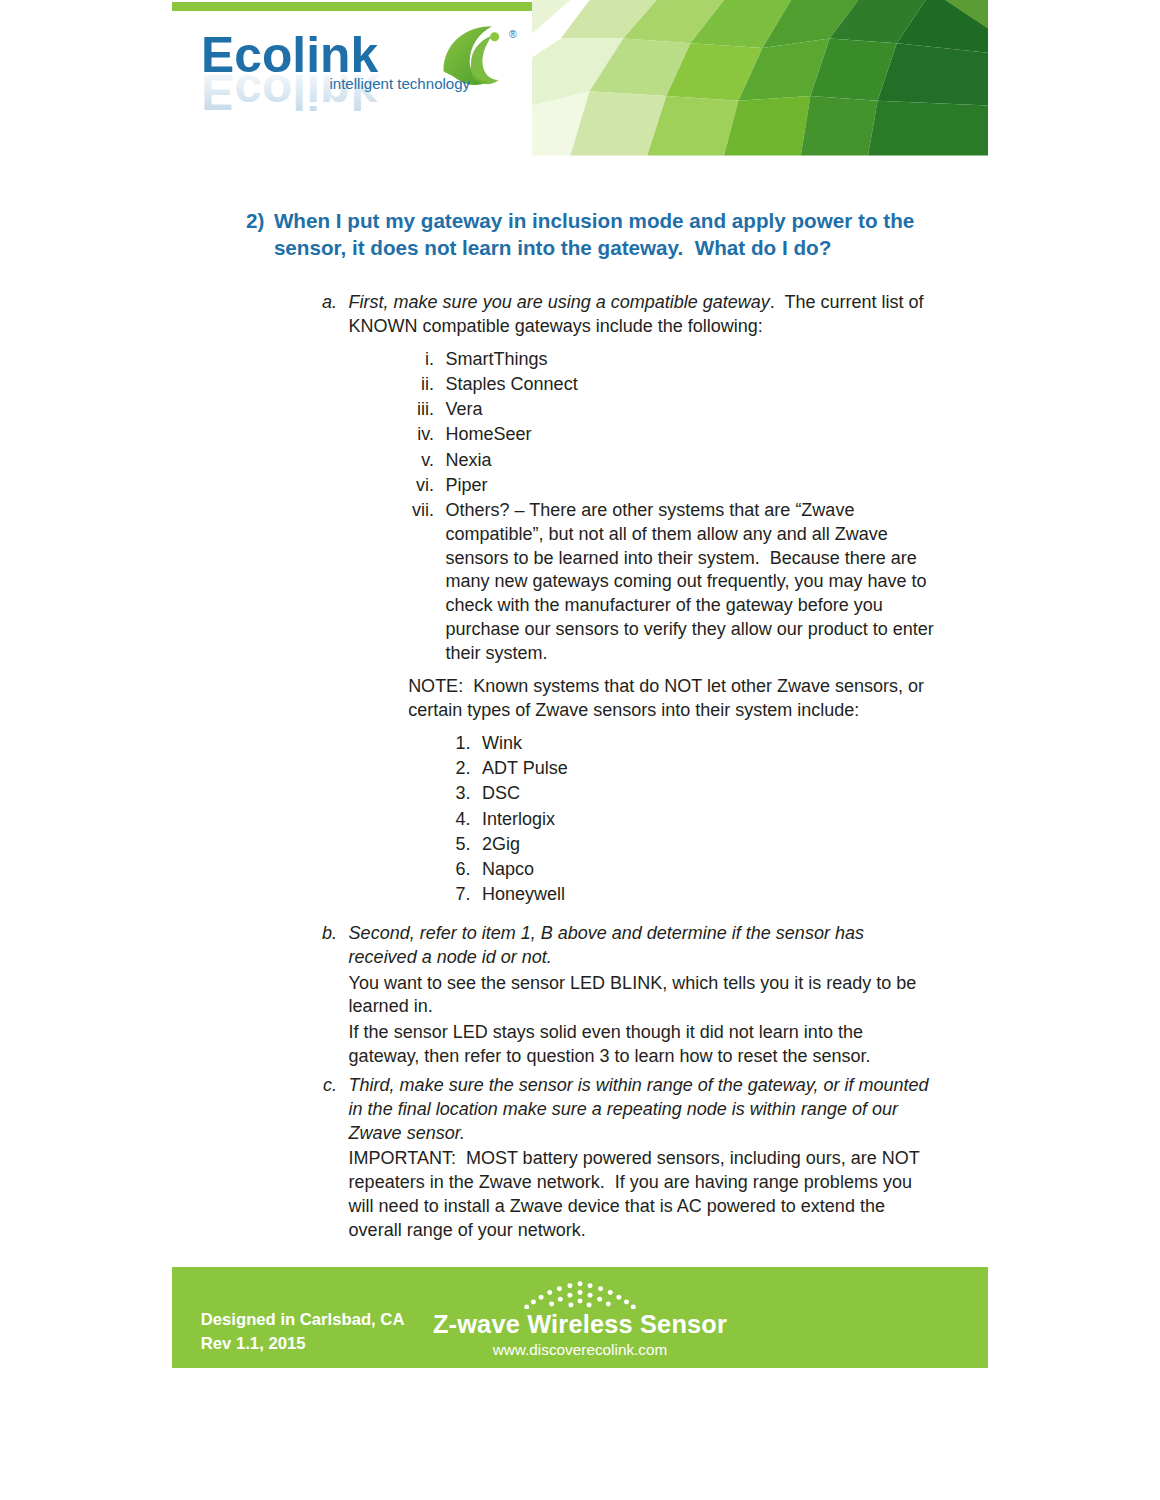Ecolink Ecolink ® intelligent technology
2) When I put my gateway in inclusion mode and apply power to the sensor, it does not learn into the gateway. What do I do?
a.
First, make sure you are using a compatible gateway. The current list of KNOWN compatible gateways include the following:
i. SmartThings
ii. Staples Connect
iii. Vera
iv. HomeSeer
v. Nexia
vi. Piper
vii. Others? – There are other systems that are “Zwave compatible”, but not all of them allow any and all Zwave sensors to be learned into their system. Because there are many new gateways coming out frequently, you may have to check with the manufacturer of the gateway before you purchase our sensors to verify they allow our product to enter their system.
NOTE: Known systems that do NOT let other Zwave sensors, or certain types of Zwave sensors into their system include:
1. Wink
2. ADT Pulse
3. DSC
4. Interlogix
5. 2Gig
6. Napco
7. Honeywell
b.
Second, refer to item 1, B above and determine if the sensor has received a node id or not.
You want to see the sensor LED BLINK, which tells you it is ready to be learned in.
If the sensor LED stays solid even though it did not learn into the gateway, then refer to question 3 to learn how to reset the sensor.
c.
Third, make sure the sensor is within range of the gateway, or if mounted in the final location make sure a repeating node is within range of our Zwave sensor.
IMPORTANT: MOST battery powered sensors, including ours, are NOT repeaters in the Zwave network. If you are having range problems you will need to install a Zwave device that is AC powered to extend the overall range of your network.
Designed in Carlsbad, CA
Rev 1.1, 2015
Z-wave Wireless Sensor
www.discoverecolink.com